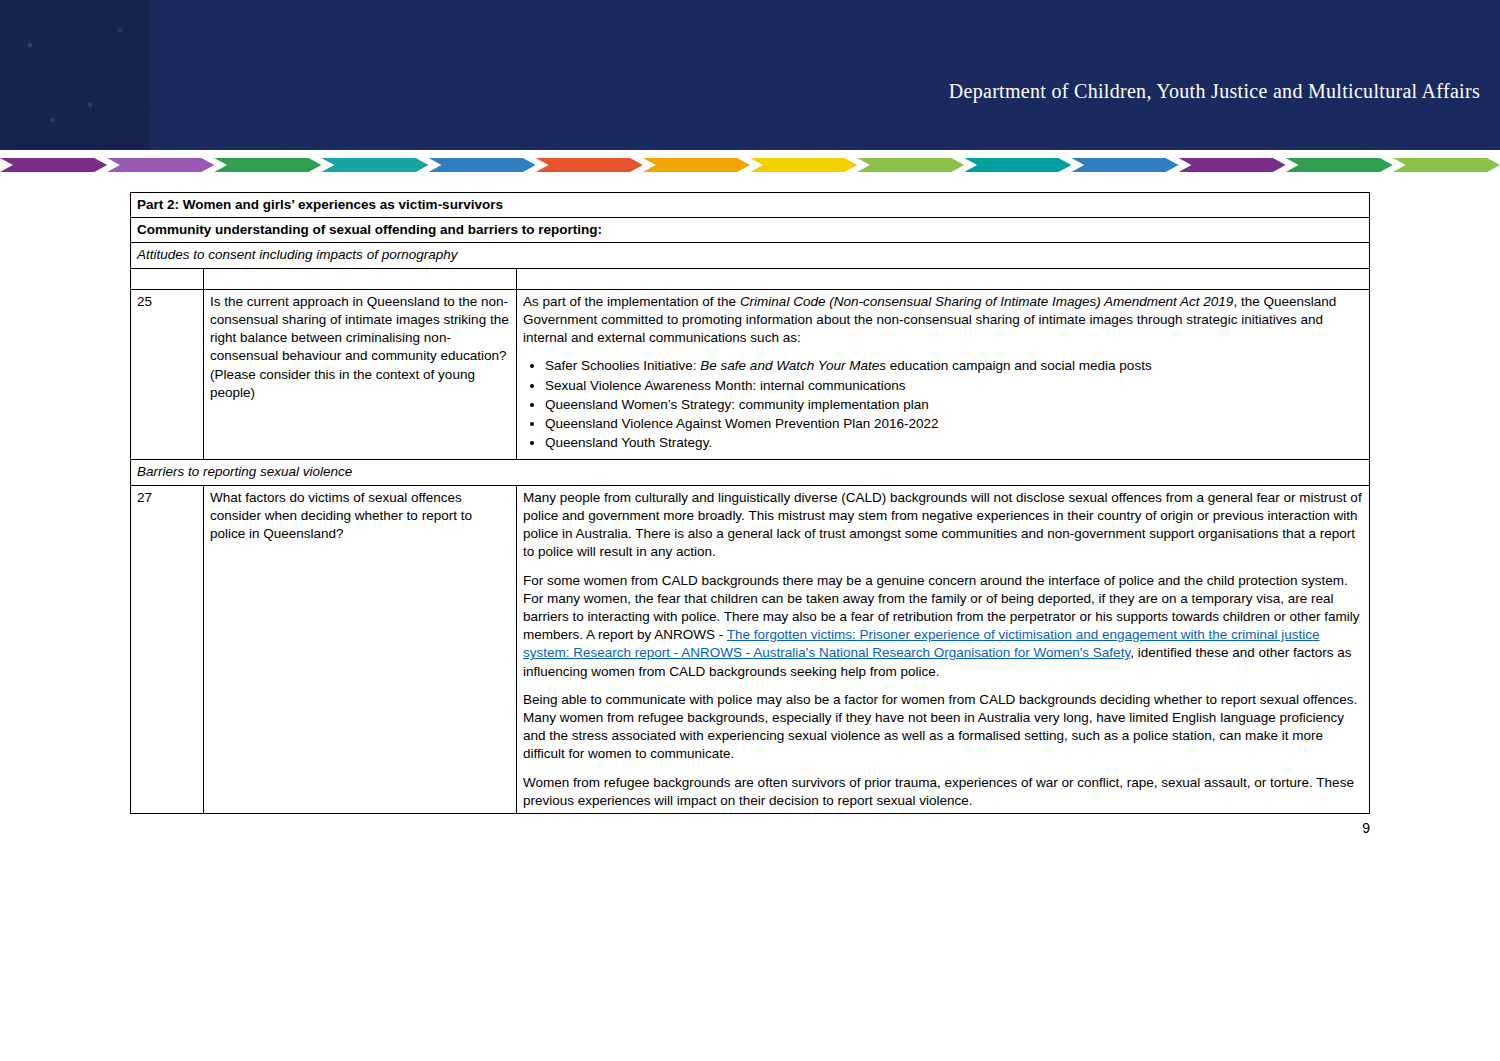Department of Children, Youth Justice and Multicultural Affairs
| Part 2: Women and girls’ experiences as victim-survivors |
| Community understanding of sexual offending and barriers to reporting: |
| Attitudes to consent including impacts of pornography |
| 25 | Is the current approach in Queensland to the non-consensual sharing of intimate images striking the right balance between criminalising non-consensual behaviour and community education? (Please consider this in the context of young people) | As part of the implementation of the Criminal Code (Non-consensual Sharing of Intimate Images) Amendment Act 2019 , the Queensland Government committed to promoting information about the non-consensual sharing of intimate images through strategic initiatives and internal and external communications such as: Safer Schoolies Initiative: Be safe and Watch Your Mates education campaign and social media posts Sexual Violence Awareness Month: internal communications Queensland Women’s Strategy: community implementation plan Queensland Violence Against Women Prevention Plan 2016-2022 Queensland Youth Strategy. |
| Barriers to reporting sexual violence |
| 27 | What factors do victims of sexual offences consider when deciding whether to report to police in Queensland? | Many people from culturally and linguistically diverse (CALD) backgrounds will not disclose sexual offences from a general fear or mistrust of police and government more broadly. This mistrust may stem from negative experiences in their country of origin or previous interaction with police in Australia. There is also a general lack of trust amongst some communities and non-government support organisations that a report to police will result in any action. For some women from CALD backgrounds there may be a genuine concern around the interface of police and the child protection system. For many women, the fear that children can be taken away from the family or of being deported, if they are on a temporary visa, are real barriers to interacting with police. There may also be a fear of retribution from the perpetrator or his supports towards children or other family members. A report by ANROWS - The forgotten victims: Prisoner experience of victimisation and engagement with the criminal justice system: Research report - ANROWS - Australia's National Research Organisation for Women's Safety , identified these and other factors as influencing women from CALD backgrounds seeking help from police. Being able to communicate with police may also be a factor for women from CALD backgrounds deciding whether to report sexual offences. Many women from refugee backgrounds, especially if they have not been in Australia very long, have limited English language proficiency and the stress associated with experiencing sexual violence as well as a formalised setting, such as a police station, can make it more difficult for women to communicate. Women from refugee backgrounds are often survivors of prior trauma, experiences of war or conflict, rape, sexual assault, or torture. These previous experiences will impact on their decision to report sexual violence. |
9